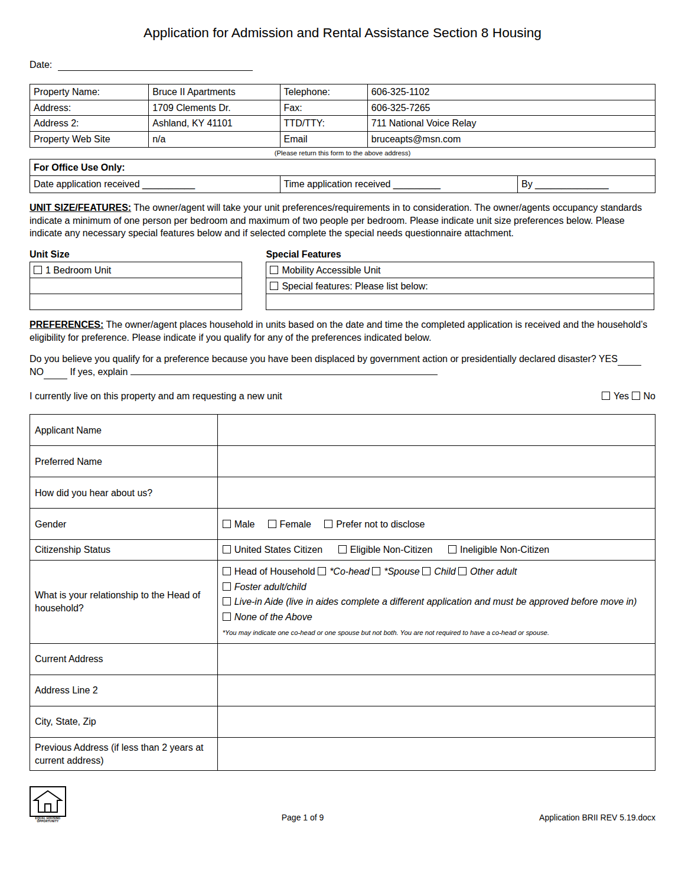Application for Admission and Rental Assistance Section 8 Housing
Date:
| Property Name: | Bruce II Apartments | Telephone: | 606-325-1102 |
| Address: | 1709 Clements Dr. | Fax: | 606-325-7265 |
| Address 2: | Ashland, KY 41101 | TTD/TTY: | 711 National Voice Relay |
| Property Web Site | n/a | Email | bruceapts@msn.com |
(Please return this form to the above address)
| For Office Use Only: |
| Date application received __________ | Time application received _________ | By ______________ |
UNIT SIZE/FEATURES: The owner/agent will take your unit preferences/requirements in to consideration. The owner/agents occupancy standards indicate a minimum of one person per bedroom and maximum of two people per bedroom. Please indicate unit size preferences below. Please indicate any necessary special features below and if selected complete the special needs questionnaire attachment.
Unit Size
| 1 Bedroom Unit |
Special Features
| Mobility Accessible Unit |
| Special features: Please list below: |
PREFERENCES: The owner/agent places household in units based on the date and time the completed application is received and the household’s eligibility for preference. Please indicate if you qualify for any of the preferences indicated below.
Do you believe you qualify for a preference because you have been displaced by government action or presidentially declared disaster? YES NO If yes, explain
I currently live on this property and am requesting a new unit Yes No
| Applicant Name | |
| Preferred Name | |
| How did you hear about us? | |
| Gender | Male Female Prefer not to disclose |
| Citizenship Status | United States Citizen Eligible Non-Citizen Ineligible Non-Citizen |
| What is your relationship to the Head of household? | Head of Household *Co-head *Spouse Child Other adult Foster adult/child Live-in Aide (live in aides complete a different application and must be approved before move in) None of the Above *You may indicate one co-head or one spouse but not both. You are not required to have a co-head or spouse. |
| Current Address | |
| Address Line 2 | |
| City, State, Zip | |
| Previous Address (if less than 2 years at current address) | |
EQUAL HOUSING
OPPORTUNITY
Page 1 of 9
Application BRII REV 5.19.docx